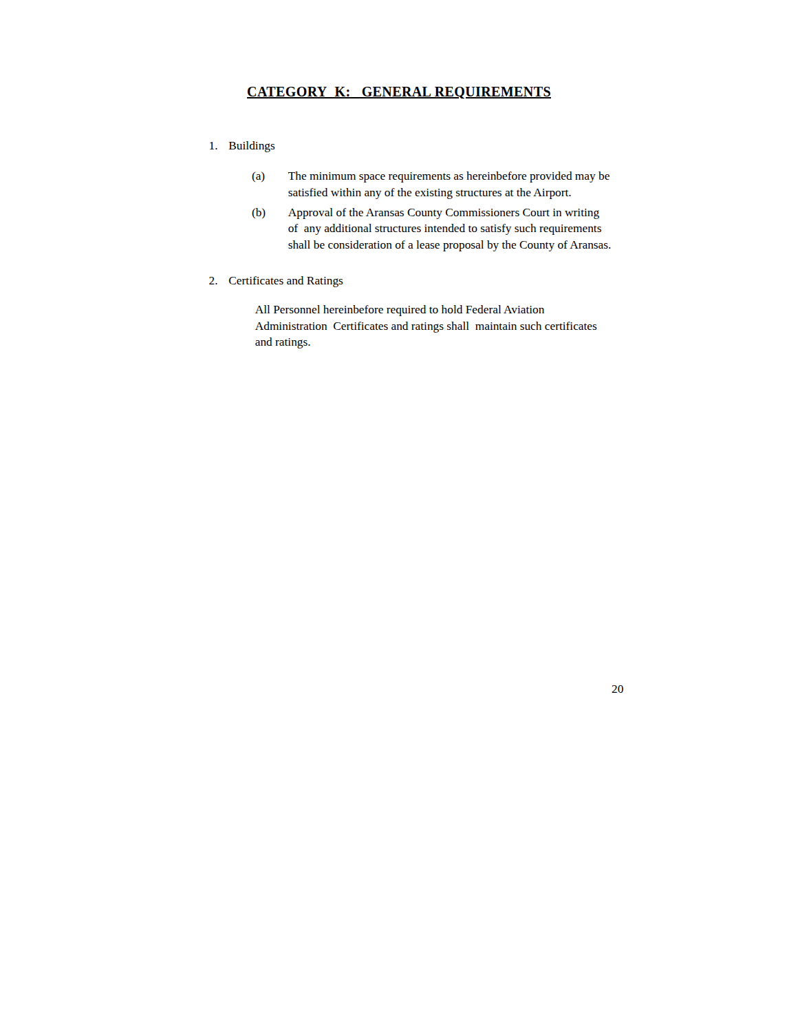CATEGORY K: GENERAL REQUIREMENTS
Buildings
(a) The minimum space requirements as hereinbefore provided may be satisfied within any of the existing structures at the Airport.
(b) Approval of the Aransas County Commissioners Court in writing of any additional structures intended to satisfy such requirements shall be consideration of a lease proposal by the County of Aransas.
Certificates and Ratings
All Personnel hereinbefore required to hold Federal Aviation Administration Certificates and ratings shall maintain such certificates and ratings.
20